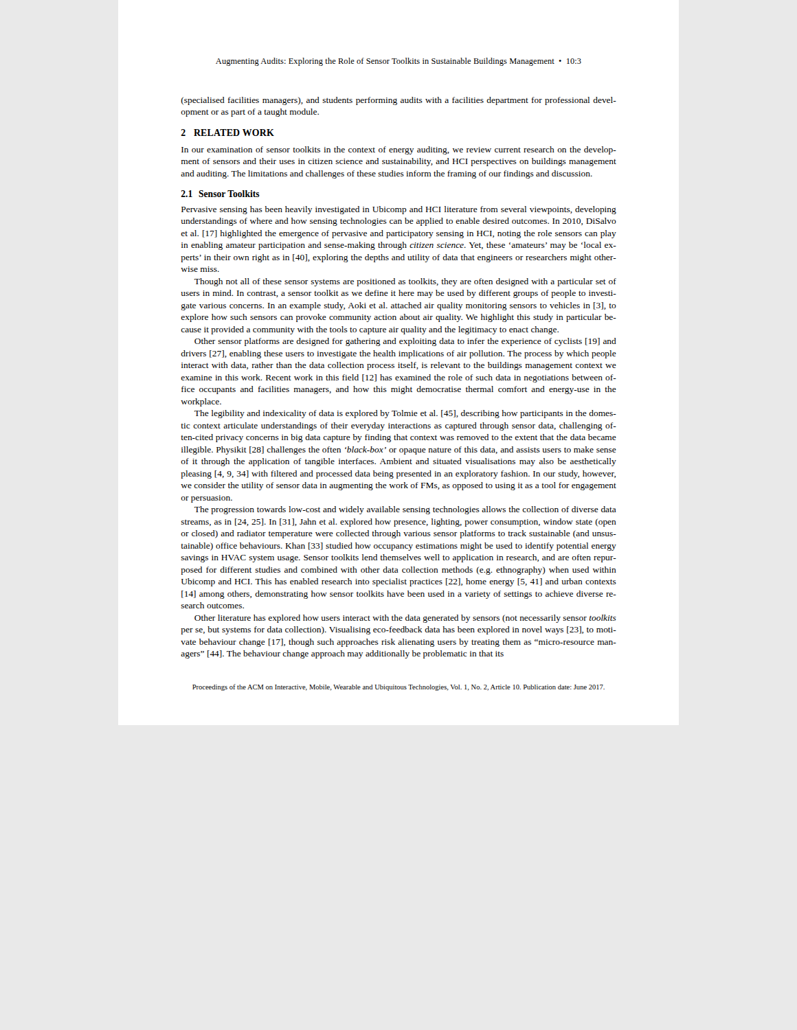Augmenting Audits: Exploring the Role of Sensor Toolkits in Sustainable Buildings Management•10:3
(specialised facilities managers), and students performing audits with a facilities department for professional development or as part of a taught module.
2 RELATED WORK
In our examination of sensor toolkits in the context of energy auditing, we review current research on the development of sensors and their uses in citizen science and sustainability, and HCI perspectives on buildings management and auditing. The limitations and challenges of these studies inform the framing of our findings and discussion.
2.1 Sensor Toolkits
Pervasive sensing has been heavily investigated in Ubicomp and HCI literature from several viewpoints, developing understandings of where and how sensing technologies can be applied to enable desired outcomes. In 2010, DiSalvo et al. [17] highlighted the emergence of pervasive and participatory sensing in HCI, noting the role sensors can play in enabling amateur participation and sense-making through citizen science. Yet, these ‘amateurs’ may be ‘local experts’ in their own right as in [40], exploring the depths and utility of data that engineers or researchers might otherwise miss.
Though not all of these sensor systems are positioned as toolkits, they are often designed with a particular set of users in mind. In contrast, a sensor toolkit as we define it here may be used by different groups of people to investigate various concerns. In an example study, Aoki et al. attached air quality monitoring sensors to vehicles in [3], to explore how such sensors can provoke community action about air quality. We highlight this study in particular because it provided a community with the tools to capture air quality and the legitimacy to enact change.
Other sensor platforms are designed for gathering and exploiting data to infer the experience of cyclists [19] and drivers [27], enabling these users to investigate the health implications of air pollution. The process by which people interact with data, rather than the data collection process itself, is relevant to the buildings management context we examine in this work. Recent work in this field [12] has examined the role of such data in negotiations between office occupants and facilities managers, and how this might democratise thermal comfort and energy-use in the workplace.
The legibility and indexicality of data is explored by Tolmie et al. [45], describing how participants in the domestic context articulate understandings of their everyday interactions as captured through sensor data, challenging often-cited privacy concerns in big data capture by finding that context was removed to the extent that the data became illegible. Physikit [28] challenges the often ‘black-box’ or opaque nature of this data, and assists users to make sense of it through the application of tangible interfaces. Ambient and situated visualisations may also be aesthetically pleasing [4, 9, 34] with filtered and processed data being presented in an exploratory fashion. In our study, however, we consider the utility of sensor data in augmenting the work of FMs, as opposed to using it as a tool for engagement or persuasion.
The progression towards low-cost and widely available sensing technologies allows the collection of diverse data streams, as in [24, 25]. In [31], Jahn et al. explored how presence, lighting, power consumption, window state (open or closed) and radiator temperature were collected through various sensor platforms to track sustainable (and unsustainable) office behaviours. Khan [33] studied how occupancy estimations might be used to identify potential energy savings in HVAC system usage. Sensor toolkits lend themselves well to application in research, and are often repurposed for different studies and combined with other data collection methods (e.g. ethnography) when used within Ubicomp and HCI. This has enabled research into specialist practices [22], home energy [5, 41] and urban contexts [14] among others, demonstrating how sensor toolkits have been used in a variety of settings to achieve diverse research outcomes.
Other literature has explored how users interact with the data generated by sensors (not necessarily sensor toolkits per se, but systems for data collection). Visualising eco-feedback data has been explored in novel ways [23], to motivate behaviour change [17], though such approaches risk alienating users by treating them as “micro-resource managers” [44]. The behaviour change approach may additionally be problematic in that its
Proceedings of the ACM on Interactive, Mobile, Wearable and Ubiquitous Technologies, Vol. 1, No. 2, Article 10. Publication date: June 2017.